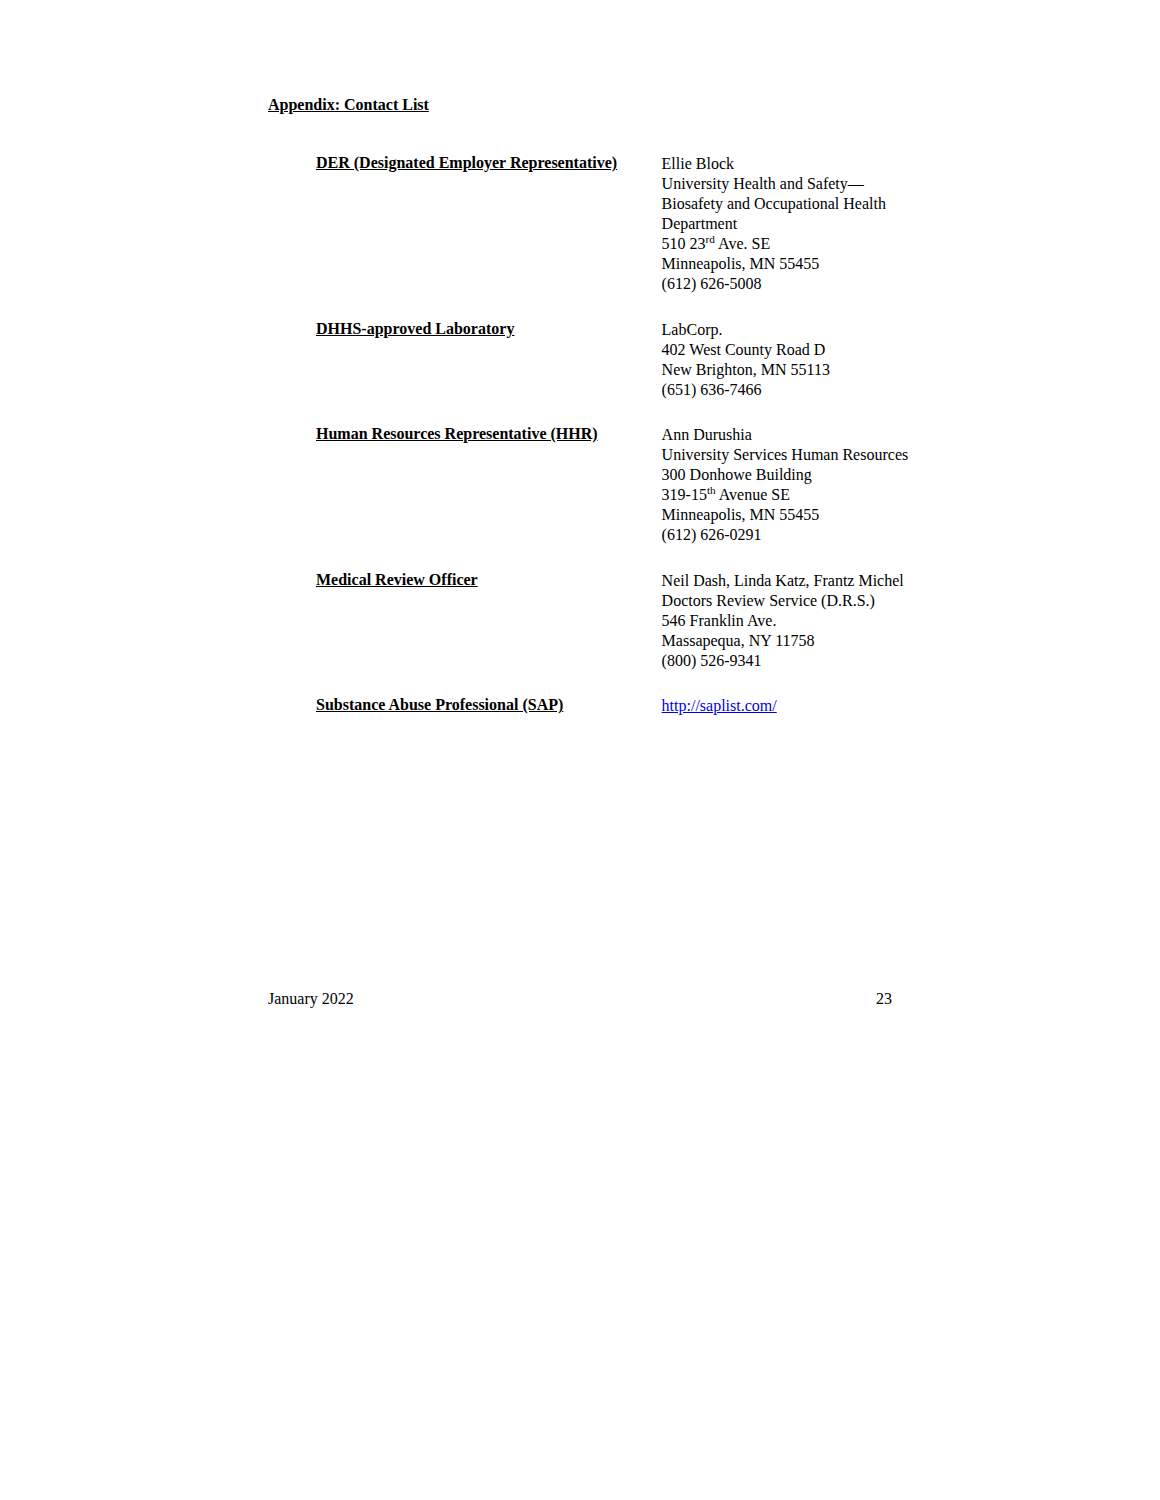Appendix: Contact List
| DER (Designated Employer Representative) | Ellie Block University Health and Safety— Biosafety and Occupational Health Department 510 23 rd Ave. SE Minneapolis, MN 55455 (612) 626-5008 |
| DHHS-approved Laboratory | LabCorp. 402 West County Road D New Brighton, MN 55113 (651) 636-7466 |
| Human Resources Representative (HHR) | Ann Durushia University Services Human Resources 300 Donhowe Building 319-15 th Avenue SE Minneapolis, MN 55455 (612) 626-0291 |
| Medical Review Officer | Neil Dash, Linda Katz, Frantz Michel Doctors Review Service (D.R.S.) 546 Franklin Ave. Massapequa, NY 11758 (800) 526-9341 |
| Substance Abuse Professional (SAP) | http://saplist.com/ |
January 2022 23